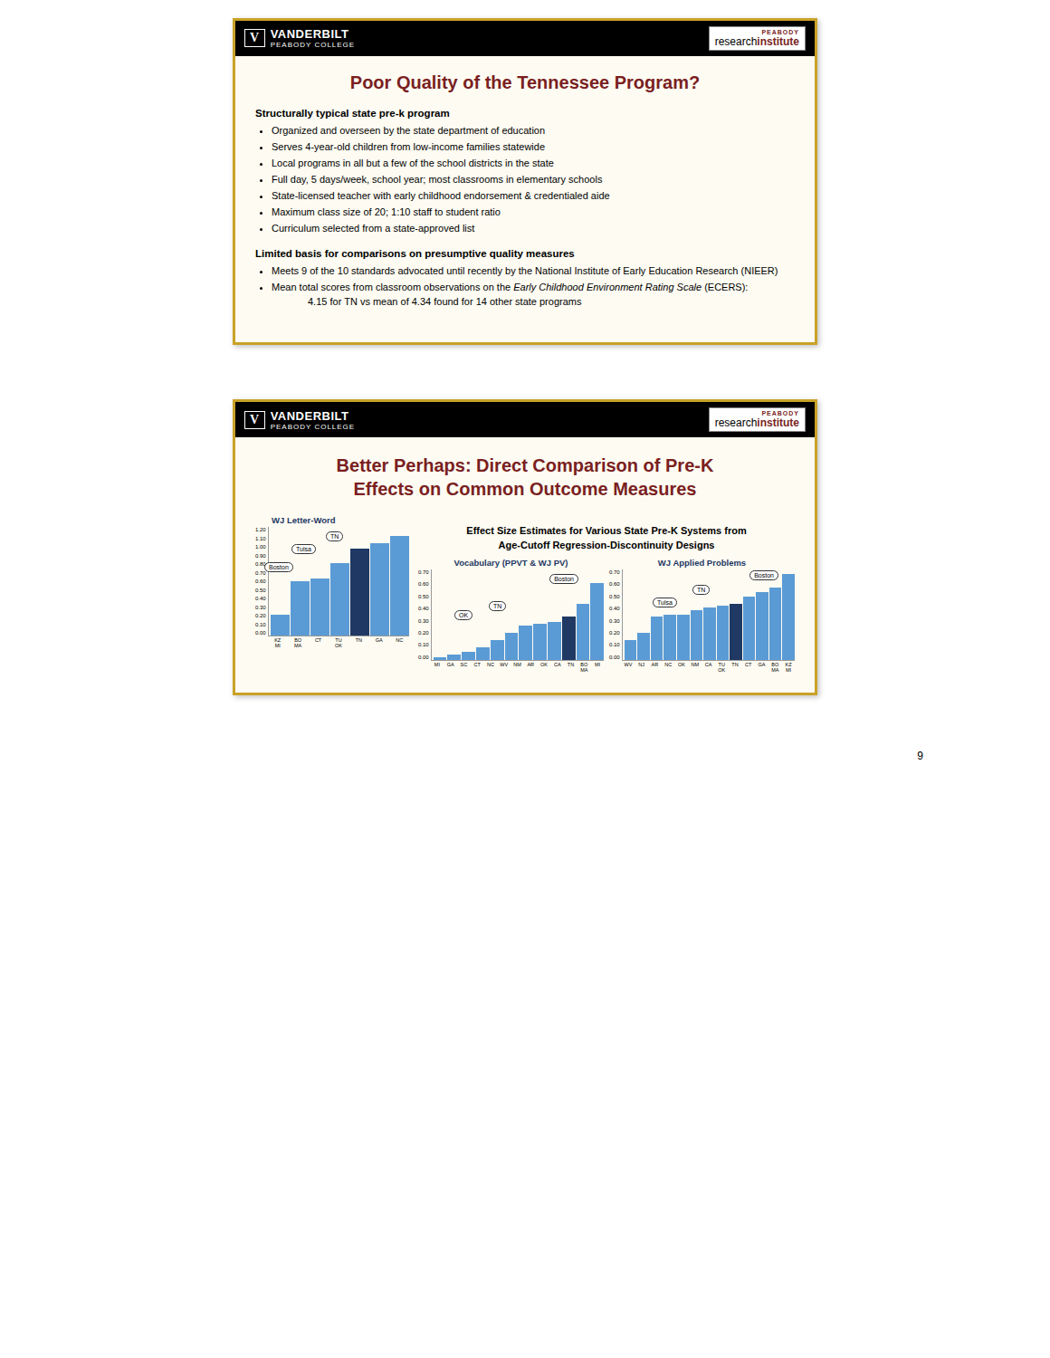V VANDERBILTPEABODY COLLEGE
PEABODY
researchinstitute
Poor Quality of the Tennessee Program?
Structurally typical state pre-k program
Organized and overseen by the state department of education
Serves 4-year-old children from low-income families statewide
Local programs in all but a few of the school districts in the state
Full day, 5 days/week, school year; most classrooms in elementary schools
State-licensed teacher with early childhood endorsement & credentialed aide
Maximum class size of 20; 1:10 staff to student ratio
Curriculum selected from a state-approved list
Limited basis for comparisons on presumptive quality measures
Meets 9 of the 10 standards advocated until recently by the National Institute of Early Education Research (NIEER)
Mean total scores from classroom observations on the Early Childhood Environment Rating Scale (ECERS):
4.15 for TN vs mean of 4.34 found for 14 other state programs
V VANDERBILTPEABODY COLLEGE
PEABODY
researchinstitute
Better Perhaps: Direct Comparison of Pre-K
Effects on Common Outcome Measures
WJ Letter-Word
1.201.101.000.900.80 0.700.600.500.400.30 0.200.100.00
KZ
MI BO
MA CT TU
OK TN GA NC
TN
Tulsa
Boston
Effect Size Estimates for Various State Pre-K Systems from
Age-Cutoff Regression-Discontinuity Designs
Vocabulary (PPVT & WJ PV)
0.700.600.500.40 0.300.200.100.00
MI GA SC CT NC WV NM AR OK CA TN BO
MA MI
Boston
TN
OK
WJ Applied Problems
0.700.600.500.40 0.300.200.100.00
WV NJ AR NC OK NM CA TU
OK TN CT GA BO
MA KZ
MI
Boston
TN
Tulsa
9